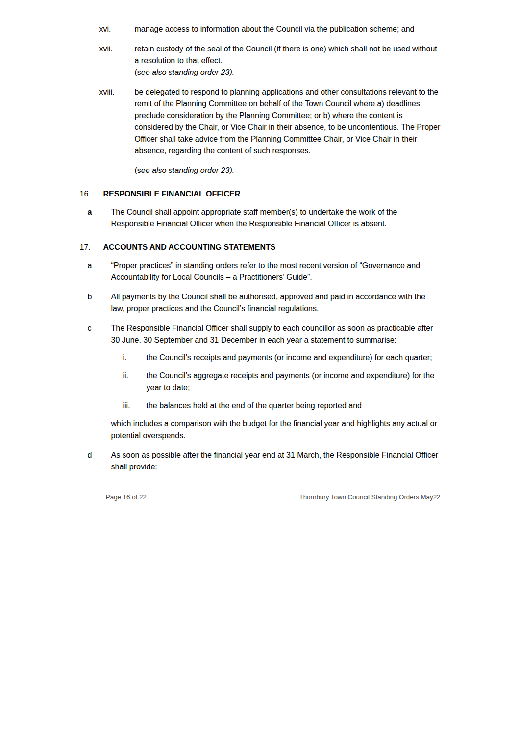xvi. manage access to information about the Council via the publication scheme; and
xvii. retain custody of the seal of the Council (if there is one) which shall not be used without a resolution to that effect.
(see also standing order 23).
xviii. be delegated to respond to planning applications and other consultations relevant to the remit of the Planning Committee on behalf of the Town Council where a) deadlines preclude consideration by the Planning Committee; or b) where the content is considered by the Chair, or Vice Chair in their absence, to be uncontentious. The Proper Officer shall take advice from the Planning Committee Chair, or Vice Chair in their absence, regarding the content of such responses.
(see also standing order 23).
16. RESPONSIBLE FINANCIAL OFFICER
a The Council shall appoint appropriate staff member(s) to undertake the work of the Responsible Financial Officer when the Responsible Financial Officer is absent.
17. ACCOUNTS AND ACCOUNTING STATEMENTS
a “Proper practices” in standing orders refer to the most recent version of “Governance and Accountability for Local Councils – a Practitioners’ Guide”.
b All payments by the Council shall be authorised, approved and paid in accordance with the law, proper practices and the Council’s financial regulations.
c The Responsible Financial Officer shall supply to each councillor as soon as practicable after 30 June, 30 September and 31 December in each year a statement to summarise:
i. the Council’s receipts and payments (or income and expenditure) for each quarter;
ii. the Council’s aggregate receipts and payments (or income and expenditure) for the year to date;
iii. the balances held at the end of the quarter being reported and
which includes a comparison with the budget for the financial year and highlights any actual or potential overspends.
d As soon as possible after the financial year end at 31 March, the Responsible Financial Officer shall provide:
Page 16 of 22 Thornbury Town Council Standing Orders May22